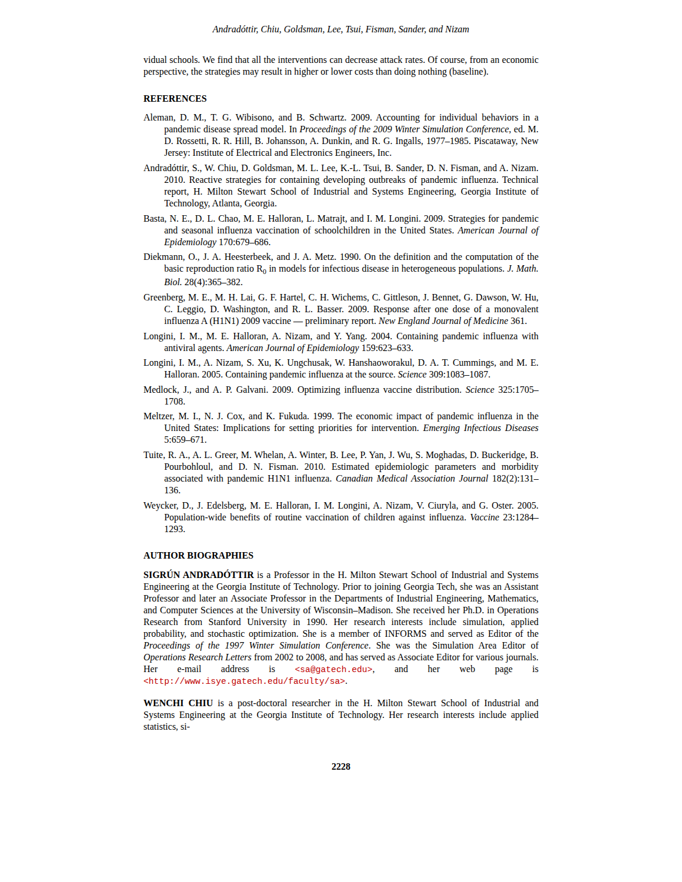Andradóttir, Chiu, Goldsman, Lee, Tsui, Fisman, Sander, and Nizam
vidual schools. We find that all the interventions can decrease attack rates. Of course, from an economic perspective, the strategies may result in higher or lower costs than doing nothing (baseline).
References
Aleman, D. M., T. G. Wibisono, and B. Schwartz. 2009. Accounting for individual behaviors in a pandemic disease spread model. In Proceedings of the 2009 Winter Simulation Conference, ed. M. D. Rossetti, R. R. Hill, B. Johansson, A. Dunkin, and R. G. Ingalls, 1977–1985. Piscataway, New Jersey: Institute of Electrical and Electronics Engineers, Inc.
Andradóttir, S., W. Chiu, D. Goldsman, M. L. Lee, K.-L. Tsui, B. Sander, D. N. Fisman, and A. Nizam. 2010. Reactive strategies for containing developing outbreaks of pandemic influenza. Technical report, H. Milton Stewart School of Industrial and Systems Engineering, Georgia Institute of Technology, Atlanta, Georgia.
Basta, N. E., D. L. Chao, M. E. Halloran, L. Matrajt, and I. M. Longini. 2009. Strategies for pandemic and seasonal influenza vaccination of schoolchildren in the United States. American Journal of Epidemiology 170:679–686.
Diekmann, O., J. A. Heesterbeek, and J. A. Metz. 1990. On the definition and the computation of the basic reproduction ratio R0 in models for infectious disease in heterogeneous populations. J. Math. Biol. 28(4):365–382.
Greenberg, M. E., M. H. Lai, G. F. Hartel, C. H. Wichems, C. Gittleson, J. Bennet, G. Dawson, W. Hu, C. Leggio, D. Washington, and R. L. Basser. 2009. Response after one dose of a monovalent influenza A (H1N1) 2009 vaccine — preliminary report. New England Journal of Medicine 361.
Longini, I. M., M. E. Halloran, A. Nizam, and Y. Yang. 2004. Containing pandemic influenza with antiviral agents. American Journal of Epidemiology 159:623–633.
Longini, I. M., A. Nizam, S. Xu, K. Ungchusak, W. Hanshaoworakul, D. A. T. Cummings, and M. E. Halloran. 2005. Containing pandemic influenza at the source. Science 309:1083–1087.
Medlock, J., and A. P. Galvani. 2009. Optimizing influenza vaccine distribution. Science 325:1705–1708.
Meltzer, M. I., N. J. Cox, and K. Fukuda. 1999. The economic impact of pandemic influenza in the United States: Implications for setting priorities for intervention. Emerging Infectious Diseases 5:659–671.
Tuite, R. A., A. L. Greer, M. Whelan, A. Winter, B. Lee, P. Yan, J. Wu, S. Moghadas, D. Buckeridge, B. Pourbohloul, and D. N. Fisman. 2010. Estimated epidemiologic parameters and morbidity associated with pandemic H1N1 influenza. Canadian Medical Association Journal 182(2):131–136.
Weycker, D., J. Edelsberg, M. E. Halloran, I. M. Longini, A. Nizam, V. Ciuryla, and G. Oster. 2005. Population-wide benefits of routine vaccination of children against influenza. Vaccine 23:1284–1293.
Author Biographies
SIGRÚN ANDRADÓTTIR is a Professor in the H. Milton Stewart School of Industrial and Systems Engineering at the Georgia Institute of Technology. Prior to joining Georgia Tech, she was an Assistant Professor and later an Associate Professor in the Departments of Industrial Engineering, Mathematics, and Computer Sciences at the University of Wisconsin–Madison. She received her Ph.D. in Operations Research from Stanford University in 1990. Her research interests include simulation, applied probability, and stochastic optimization. She is a member of INFORMS and served as Editor of the Proceedings of the 1997 Winter Simulation Conference. She was the Simulation Area Editor of Operations Research Letters from 2002 to 2008, and has served as Associate Editor for various journals. Her e-mail address is <sa@gatech.edu>, and her web page is <http://www.isye.gatech.edu/faculty/sa>.
WENCHI CHIU is a post-doctoral researcher in the H. Milton Stewart School of Industrial and Systems Engineering at the Georgia Institute of Technology. Her research interests include applied statistics, si-
2228